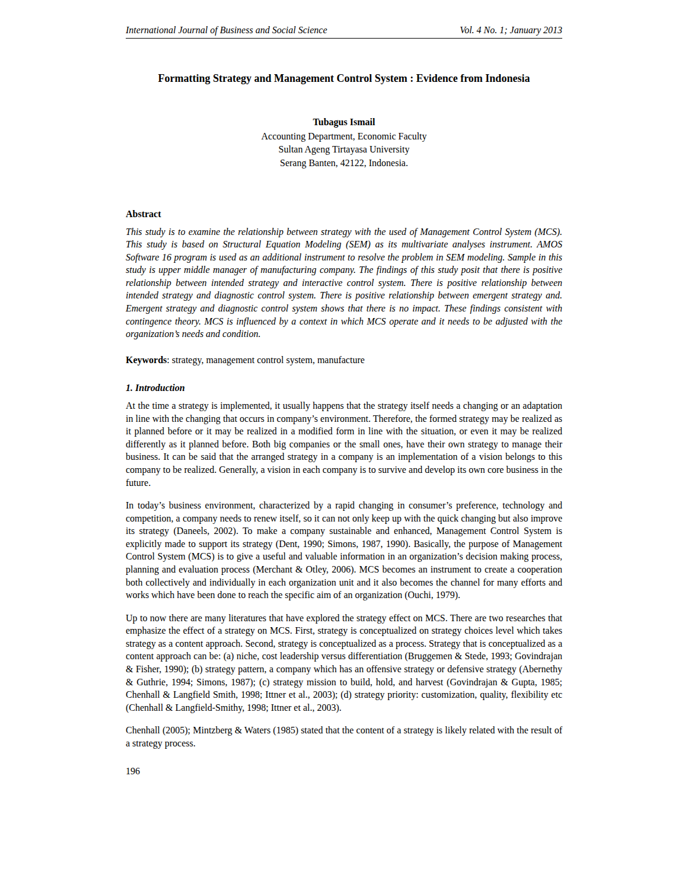International Journal of Business and Social Science Vol. 4 No. 1; January 2013
Formatting Strategy and Management Control System : Evidence from Indonesia
Tubagus Ismail
Accounting Department, Economic Faculty
Sultan Ageng Tirtayasa University
Serang Banten, 42122, Indonesia.
Abstract
This study is to examine the relationship between strategy with the used of Management Control System (MCS). This study is based on Structural Equation Modeling (SEM) as its multivariate analyses instrument. AMOS Software 16 program is used as an additional instrument to resolve the problem in SEM modeling. Sample in this study is upper middle manager of manufacturing company. The findings of this study posit that there is positive relationship between intended strategy and interactive control system. There is positive relationship between intended strategy and diagnostic control system. There is positive relationship between emergent strategy and. Emergent strategy and diagnostic control system shows that there is no impact. These findings consistent with contingence theory. MCS is influenced by a context in which MCS operate and it needs to be adjusted with the organization’s needs and condition.
Keywords: strategy, management control system, manufacture
1. Introduction
At the time a strategy is implemented, it usually happens that the strategy itself needs a changing or an adaptation in line with the changing that occurs in company’s environment. Therefore, the formed strategy may be realized as it planned before or it may be realized in a modified form in line with the situation, or even it may be realized differently as it planned before. Both big companies or the small ones, have their own strategy to manage their business. It can be said that the arranged strategy in a company is an implementation of a vision belongs to this company to be realized. Generally, a vision in each company is to survive and develop its own core business in the future.
In today’s business environment, characterized by a rapid changing in consumer’s preference, technology and competition, a company needs to renew itself, so it can not only keep up with the quick changing but also improve its strategy (Daneels, 2002). To make a company sustainable and enhanced, Management Control System is explicitly made to support its strategy (Dent, 1990; Simons, 1987, 1990). Basically, the purpose of Management Control System (MCS) is to give a useful and valuable information in an organization’s decision making process, planning and evaluation process (Merchant & Otley, 2006). MCS becomes an instrument to create a cooperation both collectively and individually in each organization unit and it also becomes the channel for many efforts and works which have been done to reach the specific aim of an organization (Ouchi, 1979).
Up to now there are many literatures that have explored the strategy effect on MCS. There are two researches that emphasize the effect of a strategy on MCS. First, strategy is conceptualized on strategy choices level which takes strategy as a content approach. Second, strategy is conceptualized as a process. Strategy that is conceptualized as a content approach can be: (a) niche, cost leadership versus differentiation (Bruggemen & Stede, 1993; Govindrajan & Fisher, 1990); (b) strategy pattern, a company which has an offensive strategy or defensive strategy (Abernethy & Guthrie, 1994; Simons, 1987); (c) strategy mission to build, hold, and harvest (Govindrajan & Gupta, 1985; Chenhall & Langfield Smith, 1998; Ittner et al., 2003); (d) strategy priority: customization, quality, flexibility etc (Chenhall & Langfield-Smithy, 1998; Ittner et al., 2003).
Chenhall (2005); Mintzberg & Waters (1985) stated that the content of a strategy is likely related with the result of a strategy process.
196